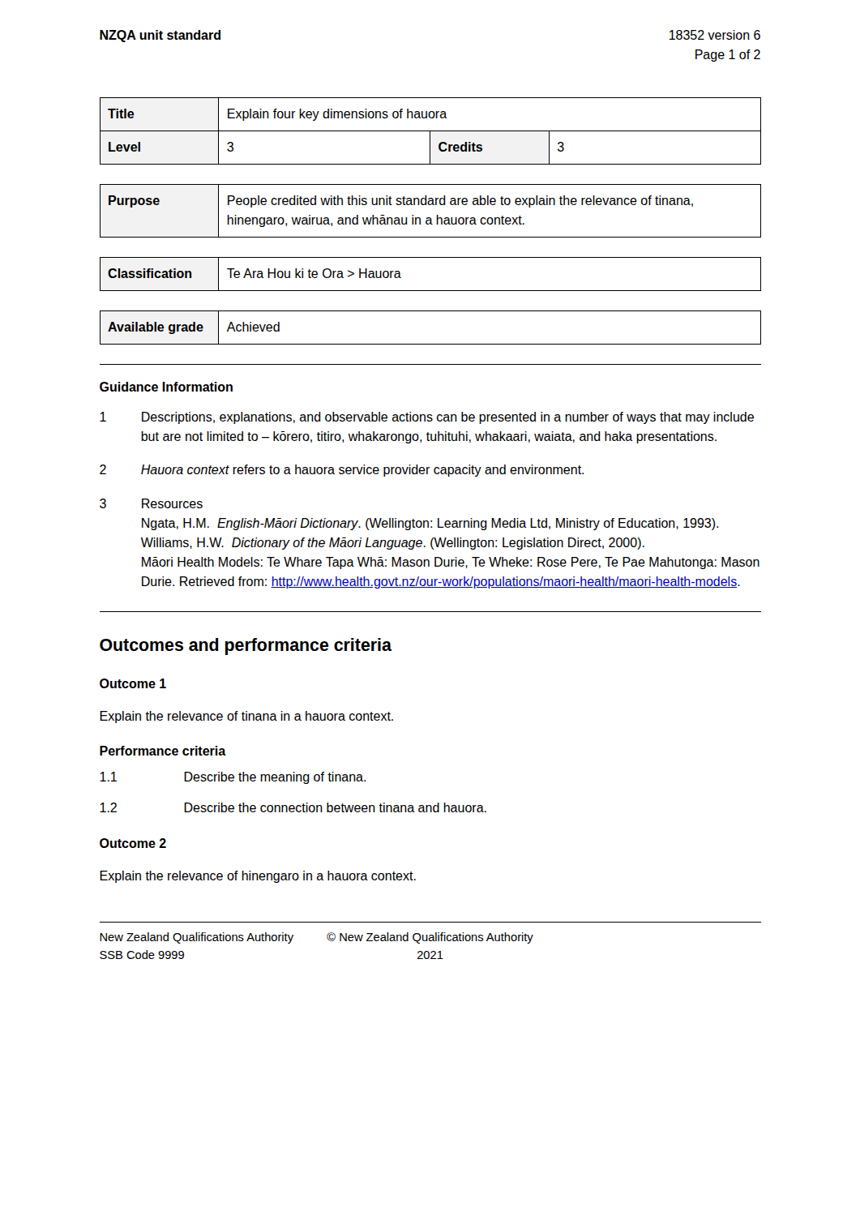NZQA unit standard
18352 version 6
Page 1 of 2
| Title | Explain four key dimensions of hauora |
| Level | 3 | Credits | 3 |
| Purpose | People credited with this unit standard are able to explain the relevance of tinana, hinengaro, wairua, and whānau in a hauora context. |
| Classification | Te Ara Hou ki te Ora > Hauora |
| Available grade | Achieved |
Guidance Information
Descriptions, explanations, and observable actions can be presented in a number of ways that may include but are not limited to – kōrero, titiro, whakarongo, tuhituhi, whakaari, waiata, and haka presentations.
Hauora context refers to a hauora service provider capacity and environment.
Resources
Ngata, H.M. English-Māori Dictionary. (Wellington: Learning Media Ltd, Ministry of Education, 1993).
Williams, H.W. Dictionary of the Māori Language. (Wellington: Legislation Direct, 2000).
Māori Health Models: Te Whare Tapa Whā: Mason Durie, Te Wheke: Rose Pere, Te Pae Mahutonga: Mason Durie. Retrieved from: http://www.health.govt.nz/our-work/populations/maori-health/maori-health-models.
Outcomes and performance criteria
Outcome 1
Explain the relevance of tinana in a hauora context.
Performance criteria
1.1 Describe the meaning of tinana.
1.2 Describe the connection between tinana and hauora.
Outcome 2
Explain the relevance of hinengaro in a hauora context.
New Zealand Qualifications Authority
SSB Code 9999
© New Zealand Qualifications Authority 2021